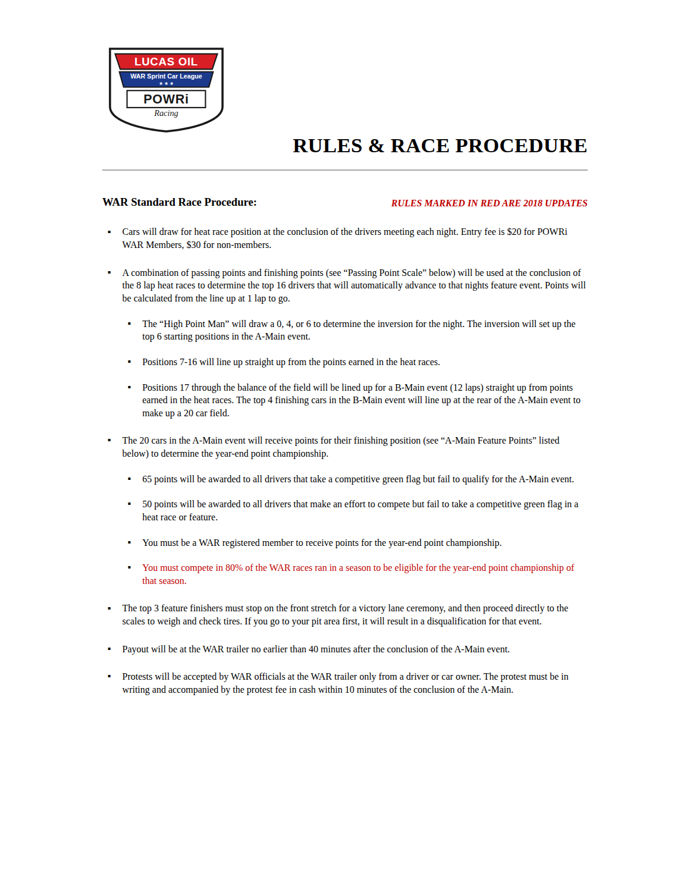Lucas Oil WAR Sprint Car League — POWRi Racing LUCAS OIL WAR Sprint Car League ★ ★ ★ POWRi Racing
RULES & RACE PROCEDURE
WAR Standard Race Procedure:
RULES MARKED IN RED ARE 2018 UPDATES
Cars will draw for heat race position at the conclusion of the drivers meeting each night. Entry fee is $20 for POWRi WAR Members, $30 for non-members.
A combination of passing points and finishing points (see “Passing Point Scale” below) will be used at the conclusion of the 8 lap heat races to determine the top 16 drivers that will automatically advance to that nights feature event. Points will be calculated from the line up at 1 lap to go.
The “High Point Man” will draw a 0, 4, or 6 to determine the inversion for the night. The inversion will set up the top 6 starting positions in the A-Main event.
Positions 7-16 will line up straight up from the points earned in the heat races.
Positions 17 through the balance of the field will be lined up for a B-Main event (12 laps) straight up from points earned in the heat races. The top 4 finishing cars in the B-Main event will line up at the rear of the A-Main event to make up a 20 car field.
The 20 cars in the A-Main event will receive points for their finishing position (see “A-Main Feature Points” listed below) to determine the year-end point championship.
65 points will be awarded to all drivers that take a competitive green flag but fail to qualify for the A-Main event.
50 points will be awarded to all drivers that make an effort to compete but fail to take a competitive green flag in a heat race or feature.
You must be a WAR registered member to receive points for the year-end point championship.
You must compete in 80% of the WAR races ran in a season to be eligible for the year-end point championship of that season.
The top 3 feature finishers must stop on the front stretch for a victory lane ceremony, and then proceed directly to the scales to weigh and check tires. If you go to your pit area first, it will result in a disqualification for that event.
Payout will be at the WAR trailer no earlier than 40 minutes after the conclusion of the A-Main event.
Protests will be accepted by WAR officials at the WAR trailer only from a driver or car owner. The protest must be in writing and accompanied by the protest fee in cash within 10 minutes of the conclusion of the A-Main.